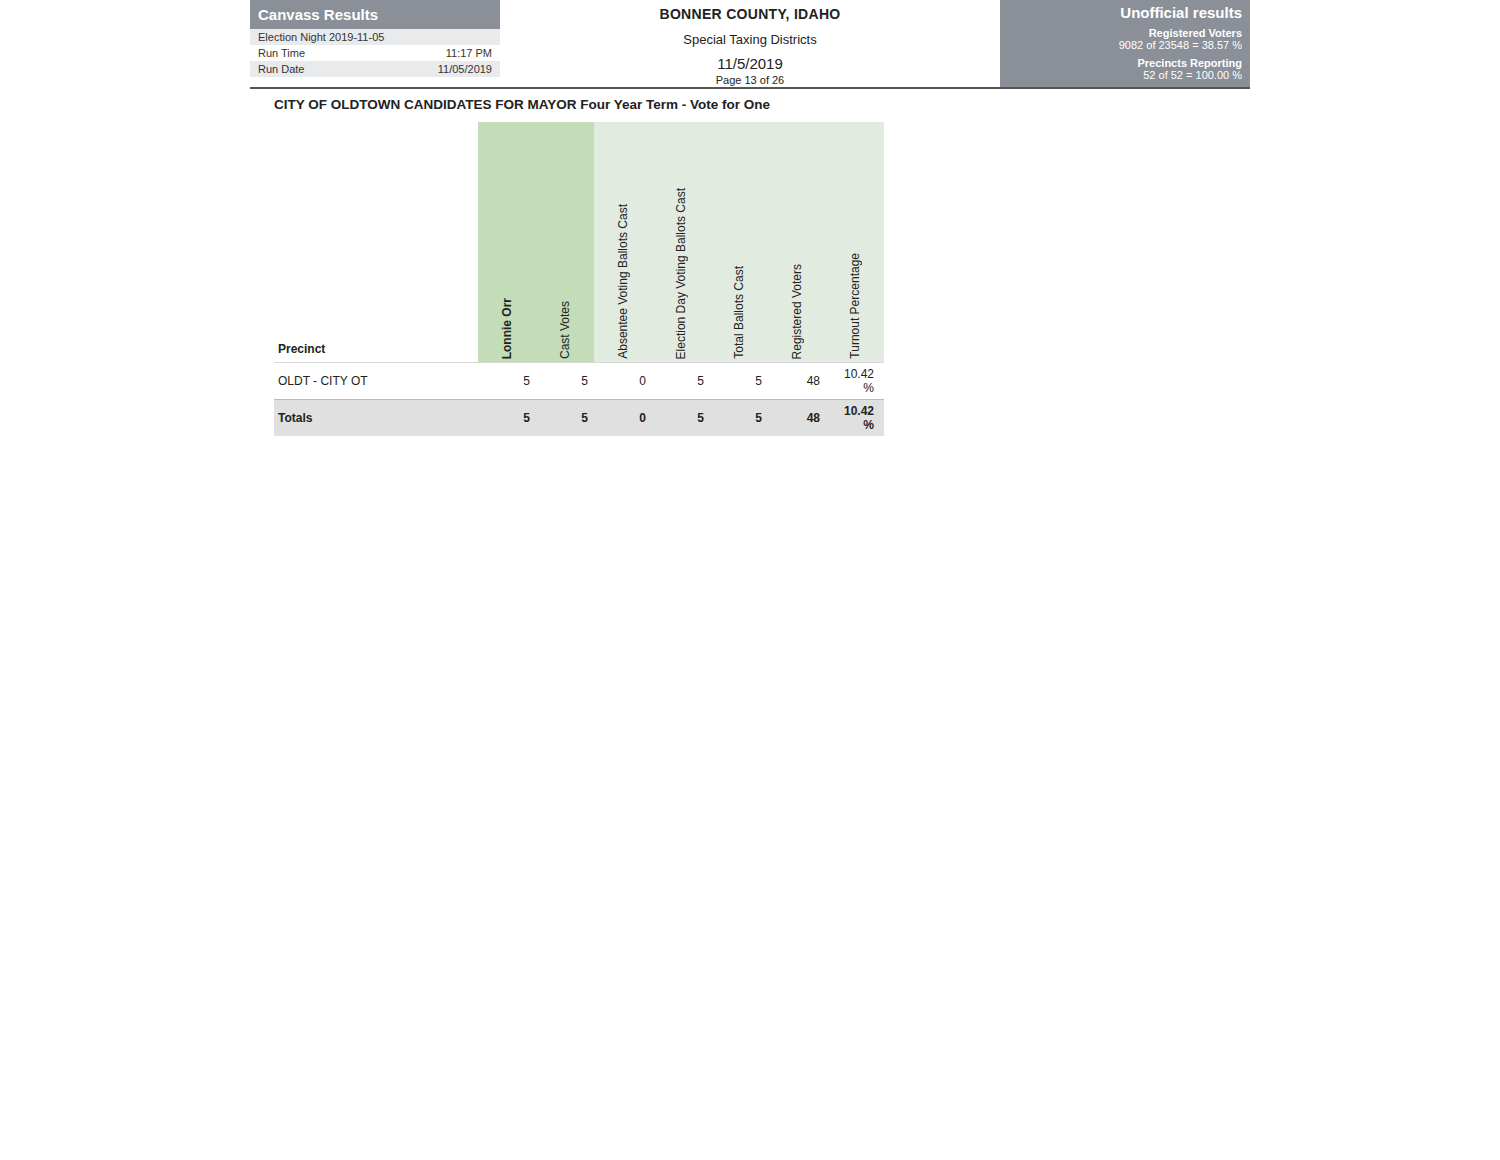Canvass Results
Election Night 2019-11-05
Run Time 11:17 PM
Run Date 11/05/2019
BONNER COUNTY, IDAHO
Special Taxing Districts
11/5/2019
Page 13 of 26
Unofficial results
Registered Voters
9082 of 23548 = 38.57 %
Precincts Reporting
52 of 52 = 100.00 %
CITY OF OLDTOWN CANDIDATES FOR MAYOR Four Year Term - Vote for One
| Precinct | Lonnie Orr | Cast Votes | Absentee Voting Ballots Cast | Election Day Voting Ballots Cast | Total Ballots Cast | Registered Voters | Turnout Percentage |
| --- | --- | --- | --- | --- | --- | --- | --- |
| OLDT - CITY OT | 5 | 5 | 0 | 5 | 5 | 48 | 10.42 % |
| Totals | 5 | 5 | 0 | 5 | 5 | 48 | 10.42 % |